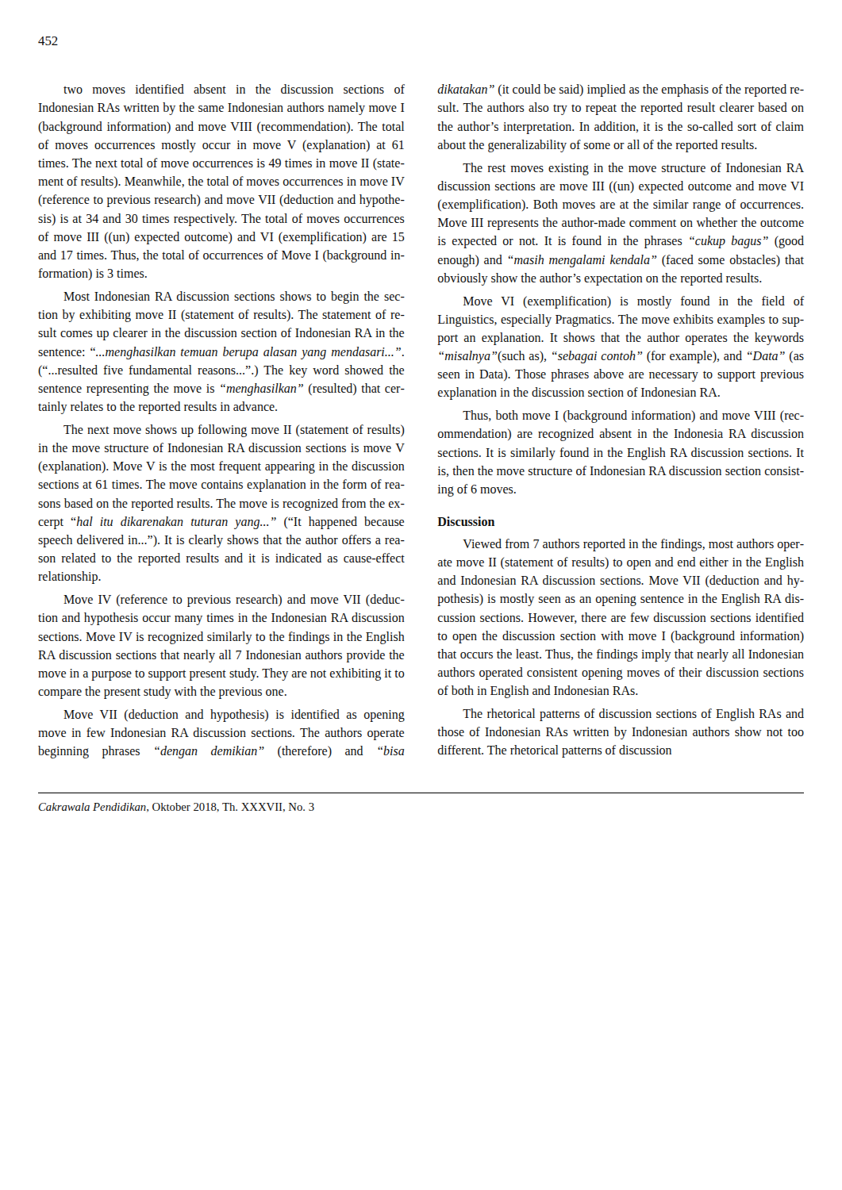452
two moves identified absent in the discussion sections of Indonesian RAs written by the same Indonesian authors namely move I (background information) and move VIII (recommendation). The total of moves occurrences mostly occur in move V (explanation) at 61 times. The next total of move occurrences is 49 times in move II (statement of results). Meanwhile, the total of moves occurrences in move IV (reference to previous research) and move VII (deduction and hypothesis) is at 34 and 30 times respectively. The total of moves occurrences of move III ((un) expected outcome) and VI (exemplification) are 15 and 17 times. Thus, the total of occurrences of Move I (background information) is 3 times.
Most Indonesian RA discussion sections shows to begin the section by exhibiting move II (statement of results). The statement of result comes up clearer in the discussion section of Indonesian RA in the sentence: “...menghasilkan temuan berupa alasan yang mendasari...”.(“...resulted five fundamental reasons...”.) The key word showed the sentence representing the move is “menghasilkan” (resulted) that certainly relates to the reported results in advance.
The next move shows up following move II (statement of results) in the move structure of Indonesian RA discussion sections is move V (explanation). Move V is the most frequent appearing in the discussion sections at 61 times. The move contains explanation in the form of reasons based on the reported results. The move is recognized from the excerpt “hal itu dikarenakan tuturan yang...” (“It happened because speech delivered in...”). It is clearly shows that the author offers a reason related to the reported results and it is indicated as cause-effect relationship.
Move IV (reference to previous research) and move VII (deduction and hypothesis occur many times in the Indonesian RA discussion sections. Move IV is recognized similarly to the findings in the English RA discussion sections that nearly all 7 Indonesian authors provide the move in a purpose to support present study. They are not exhibiting it to compare the present study with the previous one.
Move VII (deduction and hypothesis) is identified as opening move in few Indonesian RA discussion sections. The authors operate beginning phrases “dengan demikian” (therefore) and “bisa dikatakan” (it could be said) implied as the emphasis of the reported result. The authors also try to repeat the reported result clearer based on the author’s interpretation. In addition, it is the so-called sort of claim about the generalizability of some or all of the reported results.
The rest moves existing in the move structure of Indonesian RA discussion sections are move III ((un) expected outcome and move VI (exemplification). Both moves are at the similar range of occurrences. Move III represents the author-made comment on whether the outcome is expected or not. It is found in the phrases “cukup bagus” (good enough) and “masih mengalami kendala” (faced some obstacles) that obviously show the author’s expectation on the reported results.
Move VI (exemplification) is mostly found in the field of Linguistics, especially Pragmatics. The move exhibits examples to support an explanation. It shows that the author operates the keywords “misalnya”(such as), “sebagai contoh” (for example), and “Data” (as seen in Data). Those phrases above are necessary to support previous explanation in the discussion section of Indonesian RA.
Thus, both move I (background information) and move VIII (recommendation) are recognized absent in the Indonesia RA discussion sections. It is similarly found in the English RA discussion sections. It is, then the move structure of Indonesian RA discussion section consisting of 6 moves.
Discussion
Viewed from 7 authors reported in the findings, most authors operate move II (statement of results) to open and end either in the English and Indonesian RA discussion sections. Move VII (deduction and hypothesis) is mostly seen as an opening sentence in the English RA discussion sections. However, there are few discussion sections identified to open the discussion section with move I (background information) that occurs the least. Thus, the findings imply that nearly all Indonesian authors operated consistent opening moves of their discussion sections of both in English and Indonesian RAs.
The rhetorical patterns of discussion sections of English RAs and those of Indonesian RAs written by Indonesian authors show not too different. The rhetorical patterns of discussion
Cakrawala Pendidikan, Oktober 2018, Th. XXXVII, No. 3